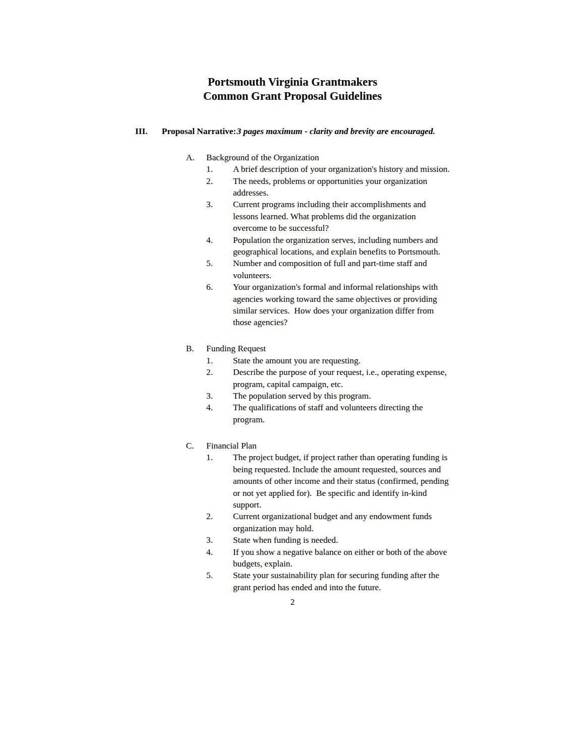Portsmouth Virginia Grantmakers Common Grant Proposal Guidelines
III.
Proposal Narrative:
3 pages maximum - clarity and brevity are encouraged.
A.
Background of the Organization
1.
A brief description of your organization's history and mission.
2.
The needs, problems or opportunities your organization addresses.
3.
Current programs including their accomplishments and lessons learned. What problems did the organization overcome to be successful?
4.
Population the organization serves, including numbers and geographical locations, and explain benefits to Portsmouth.
5.
Number and composition of full and part-time staff and volunteers.
6.
Your organization's formal and informal relationships with agencies working toward the same objectives or providing similar services. How does your organization differ from those agencies?
B.
Funding Request
1.
State the amount you are requesting.
2.
Describe the purpose of your request, i.e., operating expense, program, capital campaign, etc.
3.
The population served by this program.
4.
The qualifications of staff and volunteers directing the program.
C.
Financial Plan
1.
The project budget, if project rather than operating funding is being requested. Include the amount requested, sources and amounts of other income and their status (confirmed, pending or not yet applied for). Be specific and identify in-kind support.
2.
Current organizational budget and any endowment funds organization may hold.
3.
State when funding is needed.
4.
If you show a negative balance on either or both of the above budgets, explain.
5.
State your sustainability plan for securing funding after the grant period has ended and into the future.
2